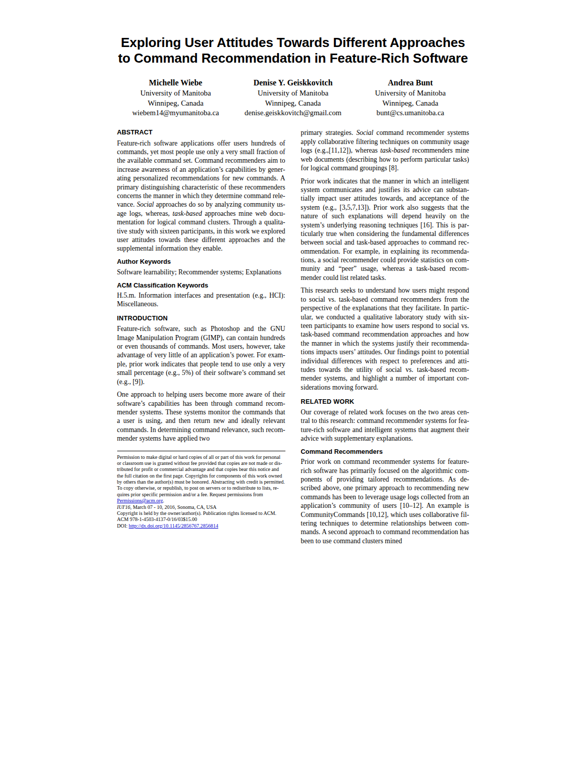Exploring User Attitudes Towards Different Approaches to Command Recommendation in Feature-Rich Software
| Michelle Wiebe University of Manitoba Winnipeg, Canada wiebem14@myumanitoba.ca | Denise Y. Geiskkovitch University of Manitoba Winnipeg, Canada denise.geiskkovitch@gmail.com | Andrea Bunt University of Manitoba Winnipeg, Canada bunt@cs.umanitoba.ca |
Abstract
Feature-rich software applications offer users hundreds of commands, yet most people use only a very small fraction of the available command set. Command recommenders aim to increase awareness of an application’s capabilities by generating personalized recommendations for new commands. A primary distinguishing characteristic of these recommenders concerns the manner in which they determine command relevance. Social approaches do so by analyzing community usage logs, whereas, task-based approaches mine web documentation for logical command clusters. Through a qualitative study with sixteen participants, in this work we explored user attitudes towards these different approaches and the supplemental information they enable.
Author Keywords
Software learnability; Recommender systems; Explanations
ACM Classification Keywords
H.5.m. Information interfaces and presentation (e.g., HCI): Miscellaneous.
Introduction
Feature-rich software, such as Photoshop and the GNU Image Manipulation Program (GIMP), can contain hundreds or even thousands of commands. Most users, however, take advantage of very little of an application’s power. For example, prior work indicates that people tend to use only a very small percentage (e.g., 5%) of their software’s command set (e.g., [9]).
One approach to helping users become more aware of their software’s capabilities has been through command recommender systems. These systems monitor the commands that a user is using, and then return new and ideally relevant commands. In determining command relevance, such recommender systems have applied two
Permission to make digital or hard copies of all or part of this work for personal or classroom use is granted without fee provided that copies are not made or distributed for profit or commercial advantage and that copies bear this notice and the full citation on the first page. Copyrights for components of this work owned by others than the author(s) must be honored. Abstracting with credit is permitted. To copy otherwise, or republish, to post on servers or to redistribute to lists, requires prior specific permission and/or a fee. Request permissions from Permissions@acm.org.
IUI'16, March 07 - 10, 2016, Sonoma, CA, USA
Copyright is held by the owner/author(s). Publication rights licensed to ACM.
ACM 978-1-4503-4137-0/16/03$15.00
DOI: http://dx.doi.org/10.1145/2856767.2856814
primary strategies. Social command recommender systems apply collaborative filtering techniques on community usage logs (e.g.,[11,12]), whereas task-based recommenders mine web documents (describing how to perform particular tasks) for logical command groupings [8].
Prior work indicates that the manner in which an intelligent system communicates and justifies its advice can substantially impact user attitudes towards, and acceptance of the system (e.g., [3,5,7,13]). Prior work also suggests that the nature of such explanations will depend heavily on the system’s underlying reasoning techniques [16]. This is particularly true when considering the fundamental differences between social and task-based approaches to command recommendation. For example, in explaining its recommendations, a social recommender could provide statistics on community and “peer” usage, whereas a task-based recommender could list related tasks.
This research seeks to understand how users might respond to social vs. task-based command recommenders from the perspective of the explanations that they facilitate. In particular, we conducted a qualitative laboratory study with sixteen participants to examine how users respond to social vs. task-based command recommendation approaches and how the manner in which the systems justify their recommendations impacts users’ attitudes. Our findings point to potential individual differences with respect to preferences and attitudes towards the utility of social vs. task-based recommender systems, and highlight a number of important considerations moving forward.
Related Work
Our coverage of related work focuses on the two areas central to this research: command recommender systems for feature-rich software and intelligent systems that augment their advice with supplementary explanations.
Command Recommenders
Prior work on command recommender systems for feature-rich software has primarily focused on the algorithmic components of providing tailored recommendations. As described above, one primary approach to recommending new commands has been to leverage usage logs collected from an application’s community of users [10–12]. An example is CommunityCommands [10,12], which uses collaborative filtering techniques to determine relationships between commands. A second approach to command recommendation has been to use command clusters mined